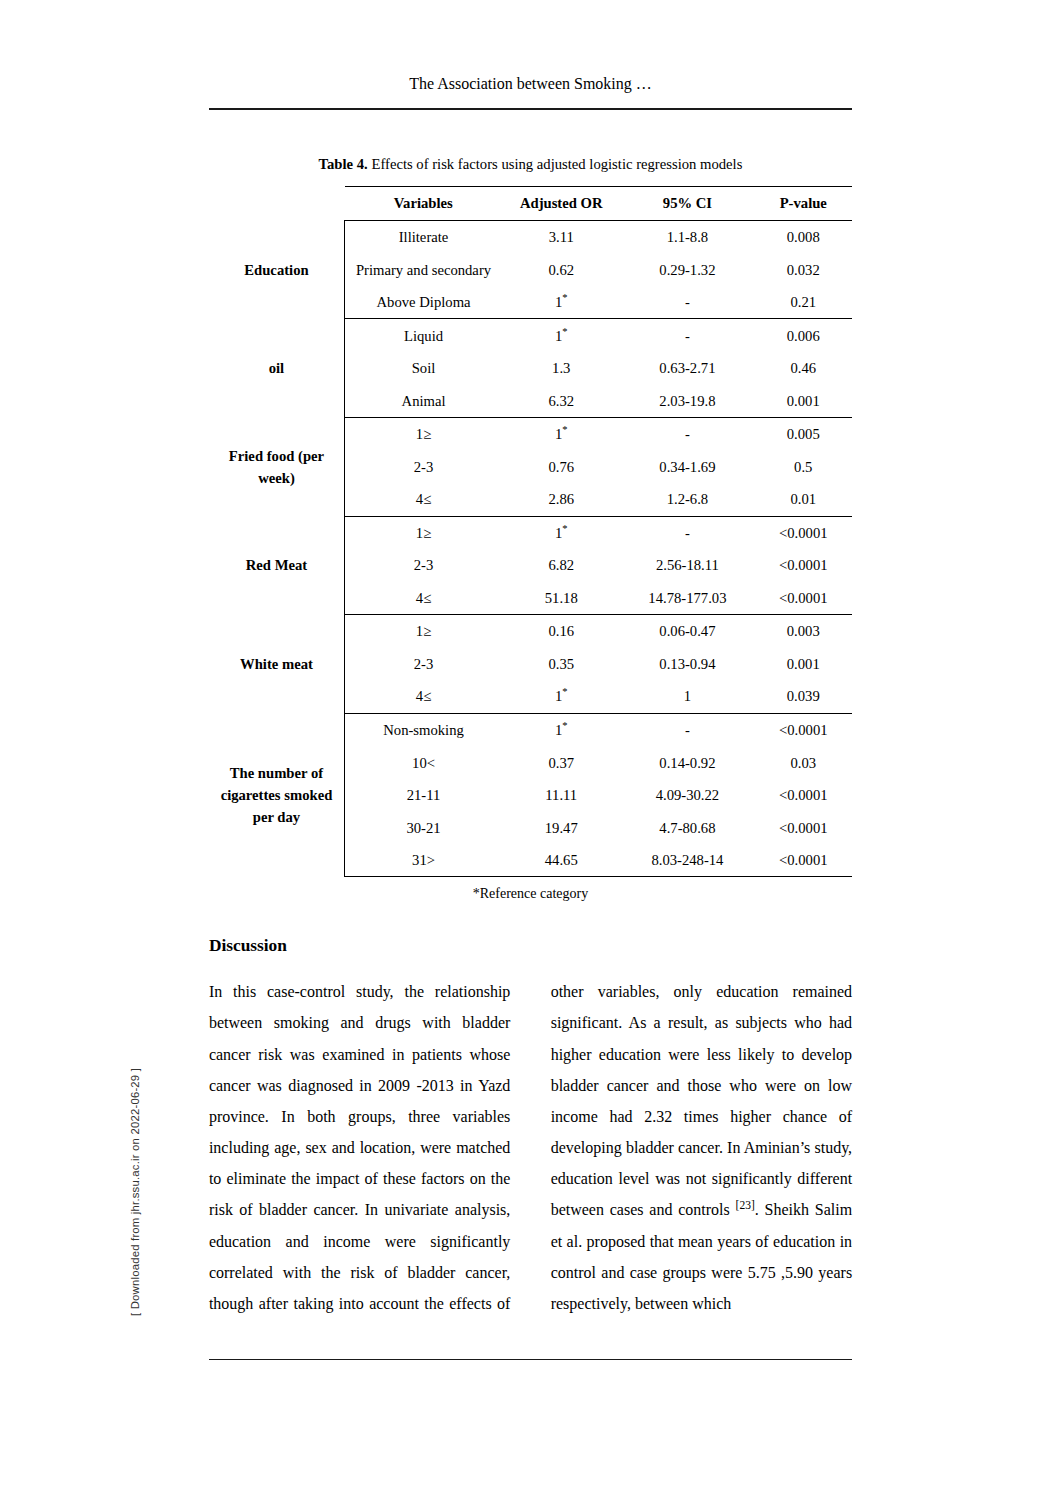The Association between Smoking …
Table 4. Effects of risk factors using adjusted logistic regression models
| | Variables | Adjusted OR | 95% CI | P-value |
| --- | --- | --- | --- | --- |
| Education | Illiterate | 3.11 | 1.1-8.8 | 0.008 |
| Primary and secondary | 0.62 | 0.29-1.32 | 0.032 |
| Above Diploma | 1 * | - | 0.21 |
| oil | Liquid | 1 * | - | 0.006 |
| Soil | 1.3 | 0.63-2.71 | 0.46 |
| Animal | 6.32 | 2.03-19.8 | 0.001 |
| Fried food (per week) | 1≥ | 1 * | - | 0.005 |
| 2-3 | 0.76 | 0.34-1.69 | 0.5 |
| 4≤ | 2.86 | 1.2-6.8 | 0.01 |
| Red Meat | 1≥ | 1 * | - | <0.0001 |
| 2-3 | 6.82 | 2.56-18.11 | <0.0001 |
| 4≤ | 51.18 | 14.78-177.03 | <0.0001 |
| White meat | 1≥ | 0.16 | 0.06-0.47 | 0.003 |
| 2-3 | 0.35 | 0.13-0.94 | 0.001 |
| 4≤ | 1 * | 1 | 0.039 |
| The number of cigarettes smoked per day | Non-smoking | 1 * | - | <0.0001 |
| 10< | 0.37 | 0.14-0.92 | 0.03 |
| 21-11 | 11.11 | 4.09-30.22 | <0.0001 |
| 30-21 | 19.47 | 4.7-80.68 | <0.0001 |
| 31> | 44.65 | 8.03-248-14 | <0.0001 |
*Reference category
Discussion
In this case-control study, the relationship between smoking and drugs with bladder cancer risk was examined in patients whose cancer was diagnosed in 2009 -2013 in Yazd province. In both groups, three variables including age, sex and location, were matched to eliminate the impact of these factors on the risk of bladder cancer. In univariate analysis, education and income were significantly correlated with the risk of bladder cancer, though after taking into account the effects of other variables, only education remained significant. As a result, as subjects who had higher education were less likely to develop bladder cancer and those who were on low income had 2.32 times higher chance of developing bladder cancer. In Aminian’s study, education level was not significantly different between cases and controls [23]. Sheikh Salim et al. proposed that mean years of education in control and case groups were 5.75 ,5.90 years respectively, between which
[ Downloaded from jhr.ssu.ac.ir on 2022-06-29 ]